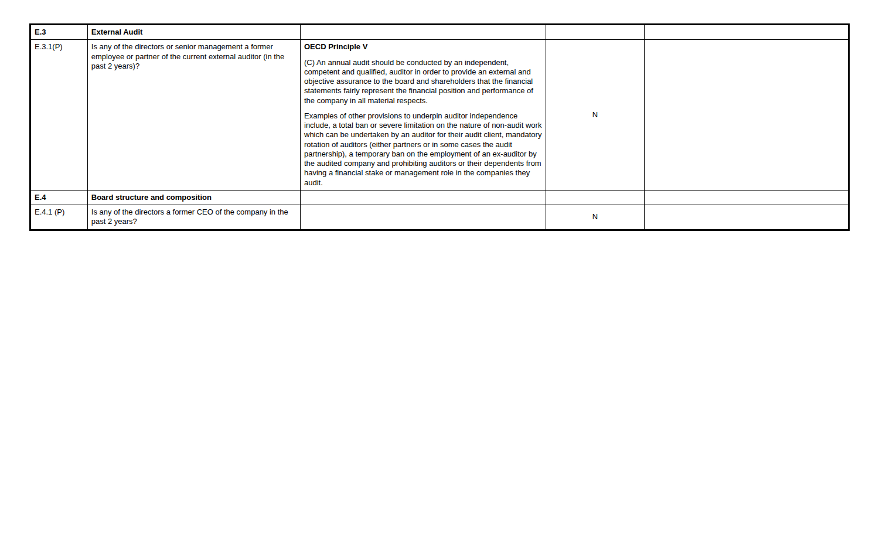| E.3 | External Audit | | | |
| E.3.1(P) | Is any of the directors or senior management a former employee or partner of the current external auditor (in the past 2 years)? | OECD Principle V (C) An annual audit should be conducted by an independent, competent and qualified, auditor in order to provide an external and objective assurance to the board and shareholders that the financial statements fairly represent the financial position and performance of the company in all material respects. Examples of other provisions to underpin auditor independence include, a total ban or severe limitation on the nature of non-audit work which can be undertaken by an auditor for their audit client, mandatory rotation of auditors (either partners or in some cases the audit partnership), a temporary ban on the employment of an ex-auditor by the audited company and prohibiting auditors or their dependents from having a financial stake or management role in the companies they audit. | N | |
| E.4 | Board structure and composition | | | |
| E.4.1 (P) | Is any of the directors a former CEO of the company in the past 2 years? | | N | |